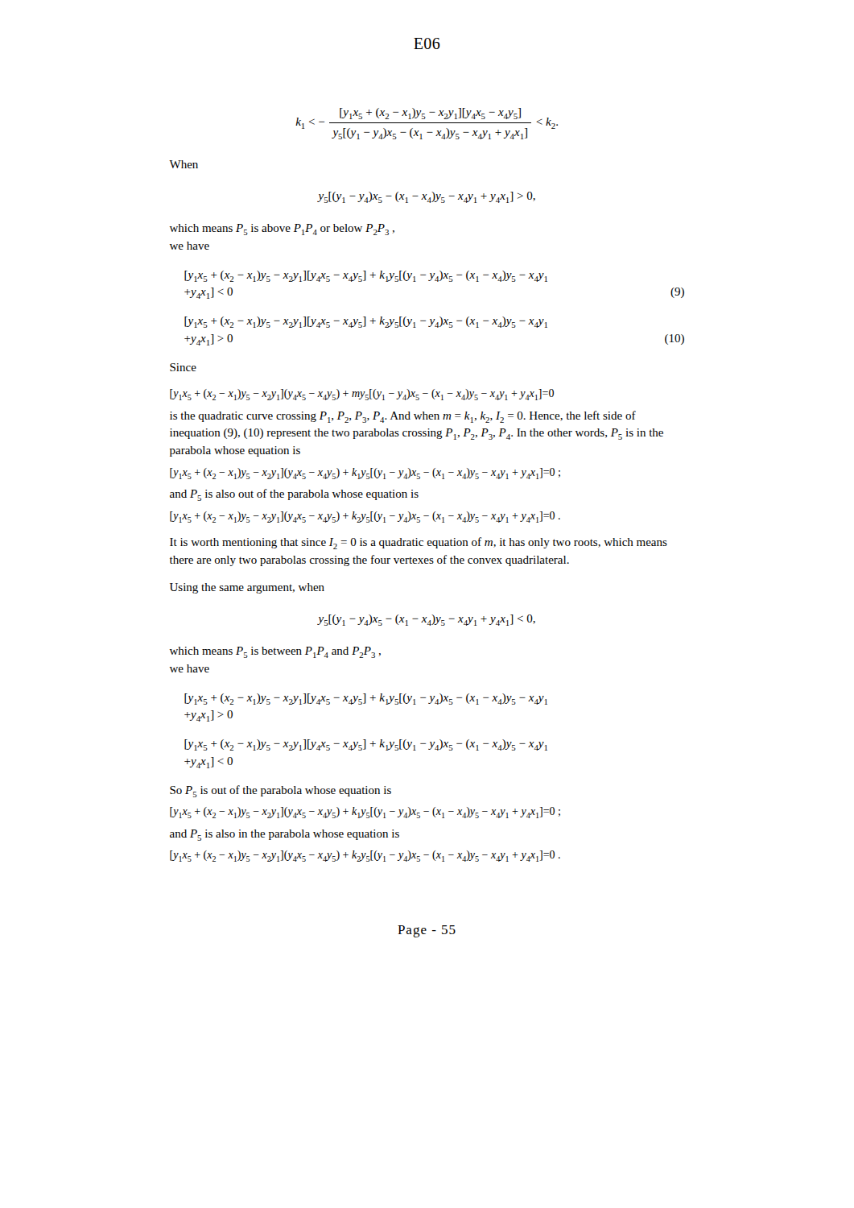E06
k1 < − [y1x5 + (x2 − x1)y5 − x2y1][y4x5 − x4y5] y5[(y1 − y4)x5 − (x1 − x4)y5 − x4y1 + y4x1] < k2.
When
y5[(y1 − y4)x5 − (x1 − x4)y5 − x4y1 + y4x1] > 0,
which means P5 is above P1P4 or below P2P3 ,
we have
[y1x5 + (x2 − x1)y5 − x2y1][y4x5 − x4y5] + k1y5[(y1 − y4)x5 − (x1 − x4)y5 − x4y1
+y4x1] < 0 (9)
[y1x5 + (x2 − x1)y5 − x2y1][y4x5 − x4y5] + k2y5[(y1 − y4)x5 − (x1 − x4)y5 − x4y1
+y4x1] > 0 (10)
Since
[y1x5 + (x2 − x1)y5 − x2y1](y4x5 − x4y5) + my5[(y1 − y4)x5 − (x1 − x4)y5 − x4y1 + y4x1]=0
is the quadratic curve crossing P1, P2, P3, P4. And when m = k1, k2, I2 = 0. Hence, the left side of inequation (9), (10) represent the two parabolas crossing P1, P2, P3, P4. In the other words, P5 is in the parabola whose equation is
[y1x5 + (x2 − x1)y5 − x2y1](y4x5 − x4y5) + k1y5[(y1 − y4)x5 − (x1 − x4)y5 − x4y1 + y4x1]=0 ;
and P5 is also out of the parabola whose equation is
[y1x5 + (x2 − x1)y5 − x2y1](y4x5 − x4y5) + k2y5[(y1 − y4)x5 − (x1 − x4)y5 − x4y1 + y4x1]=0 .
It is worth mentioning that since I2 = 0 is a quadratic equation of m, it has only two roots, which means there are only two parabolas crossing the four vertexes of the convex quadrilateral.
Using the same argument, when
y5[(y1 − y4)x5 − (x1 − x4)y5 − x4y1 + y4x1] < 0,
which means P5 is between P1P4 and P2P3 ,
we have
[y1x5 + (x2 − x1)y5 − x2y1][y4x5 − x4y5] + k1y5[(y1 − y4)x5 − (x1 − x4)y5 − x4y1
+y4x1] > 0
[y1x5 + (x2 − x1)y5 − x2y1][y4x5 − x4y5] + k1y5[(y1 − y4)x5 − (x1 − x4)y5 − x4y1
+y4x1] < 0
So P5 is out of the parabola whose equation is
[y1x5 + (x2 − x1)y5 − x2y1](y4x5 − x4y5) + k1y5[(y1 − y4)x5 − (x1 − x4)y5 − x4y1 + y4x1]=0 ;
and P5 is also in the parabola whose equation is
[y1x5 + (x2 − x1)y5 − x2y1](y4x5 − x4y5) + k2y5[(y1 − y4)x5 − (x1 − x4)y5 − x4y1 + y4x1]=0 .
Page - 55